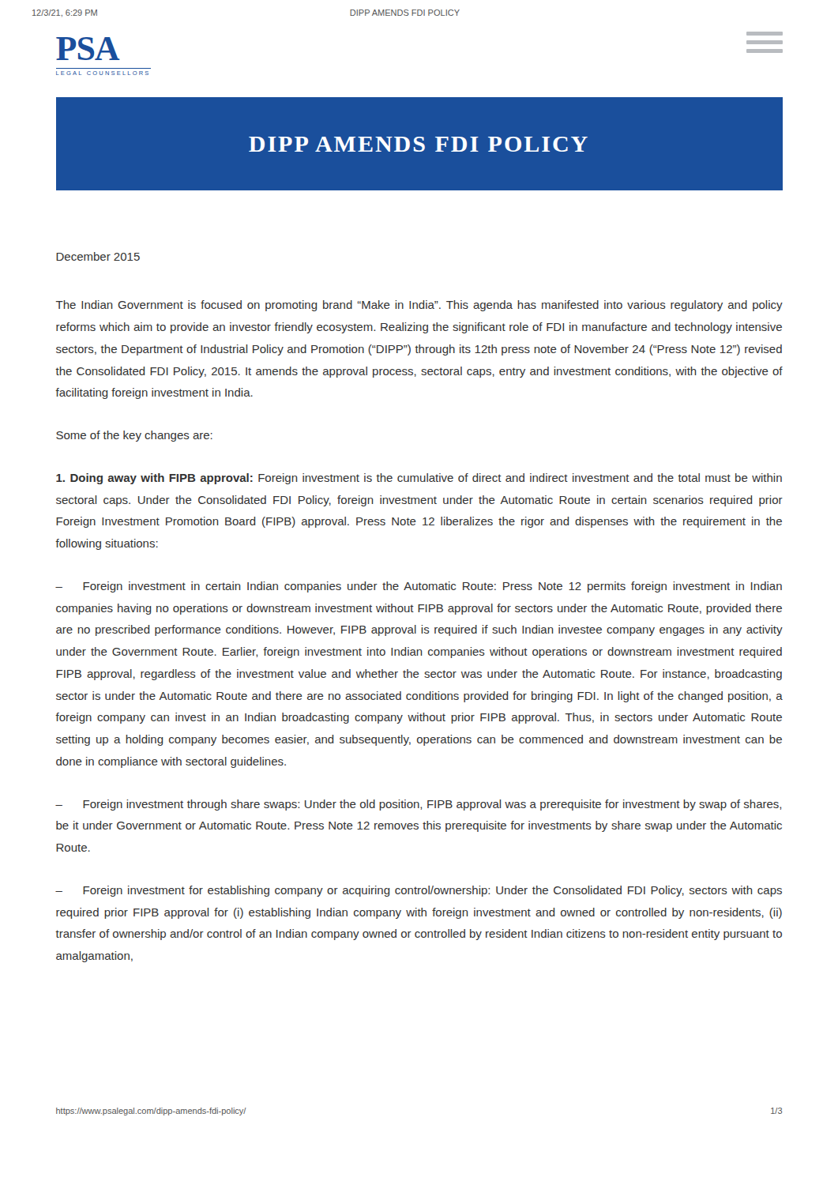12/3/21, 6:29 PM
DIPP AMENDS FDI POLICY
PSA Legal Counsellors
DIPP AMENDS FDI POLICY
December 2015
The Indian Government is focused on promoting brand “Make in India”. This agenda has manifested into various regulatory and policy reforms which aim to provide an investor friendly ecosystem. Realizing the significant role of FDI in manufacture and technology intensive sectors, the Department of Industrial Policy and Promotion (“DIPP”) through its 12th press note of November 24 (“Press Note 12”) revised the Consolidated FDI Policy, 2015. It amends the approval process, sectoral caps, entry and investment conditions, with the objective of facilitating foreign investment in India.
Some of the key changes are:
1. Doing away with FIPB approval: Foreign investment is the cumulative of direct and indirect investment and the total must be within sectoral caps. Under the Consolidated FDI Policy, foreign investment under the Automatic Route in certain scenarios required prior Foreign Investment Promotion Board (FIPB) approval. Press Note 12 liberalizes the rigor and dispenses with the requirement in the following situations:
–Foreign investment in certain Indian companies under the Automatic Route: Press Note 12 permits foreign investment in Indian companies having no operations or downstream investment without FIPB approval for sectors under the Automatic Route, provided there are no prescribed performance conditions. However, FIPB approval is required if such Indian investee company engages in any activity under the Government Route. Earlier, foreign investment into Indian companies without operations or downstream investment required FIPB approval, regardless of the investment value and whether the sector was under the Automatic Route. For instance, broadcasting sector is under the Automatic Route and there are no associated conditions provided for bringing FDI. In light of the changed position, a foreign company can invest in an Indian broadcasting company without prior FIPB approval. Thus, in sectors under Automatic Route setting up a holding company becomes easier, and subsequently, operations can be commenced and downstream investment can be done in compliance with sectoral guidelines.
–Foreign investment through share swaps: Under the old position, FIPB approval was a prerequisite for investment by swap of shares, be it under Government or Automatic Route. Press Note 12 removes this prerequisite for investments by share swap under the Automatic Route.
–Foreign investment for establishing company or acquiring control/ownership: Under the Consolidated FDI Policy, sectors with caps required prior FIPB approval for (i) establishing Indian company with foreign investment and owned or controlled by non-residents, (ii) transfer of ownership and/or control of an Indian company owned or controlled by resident Indian citizens to non-resident entity pursuant to amalgamation,
https://www.psalegal.com/dipp-amends-fdi-policy/ 1/3